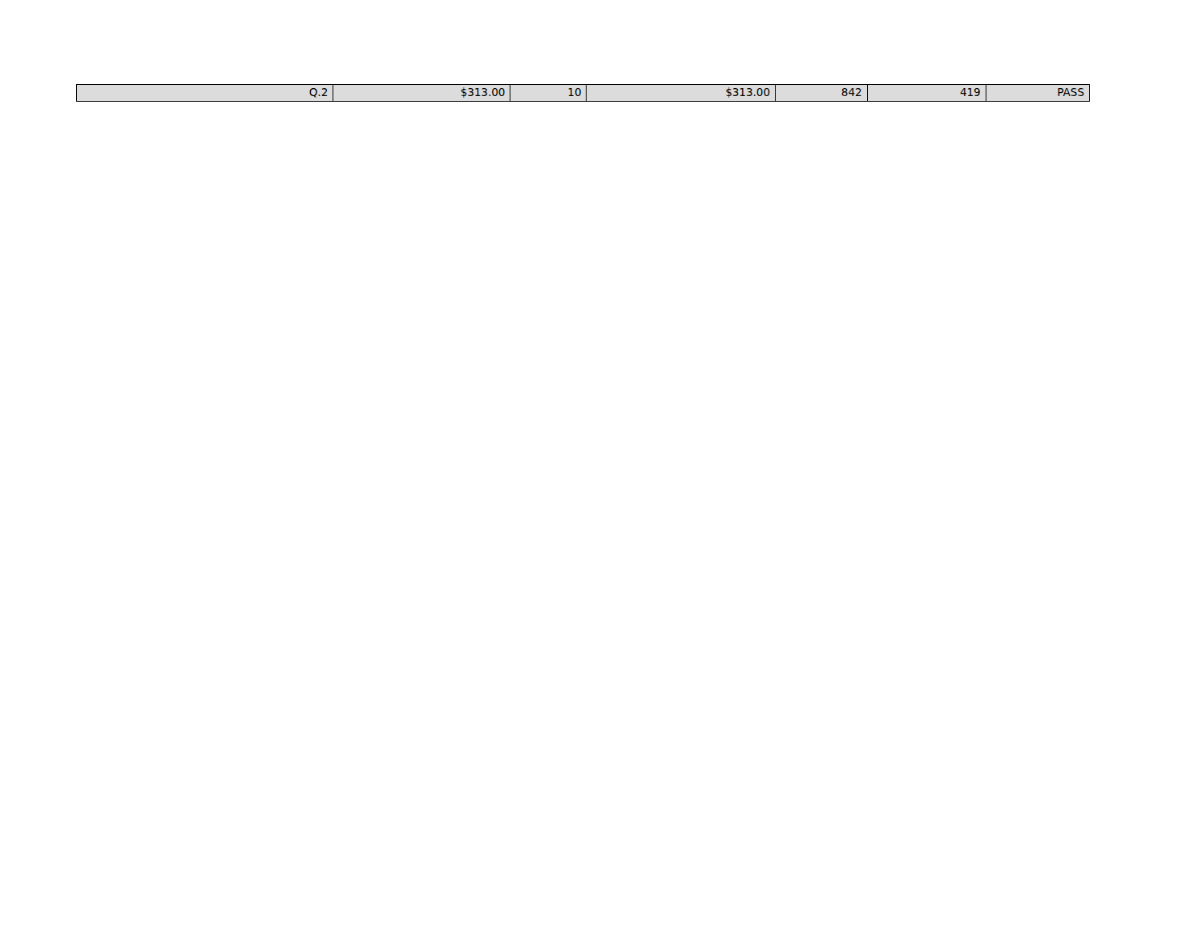| Q.2 | $313.00 | 10 | $313.00 | 842 | 419 | PASS |